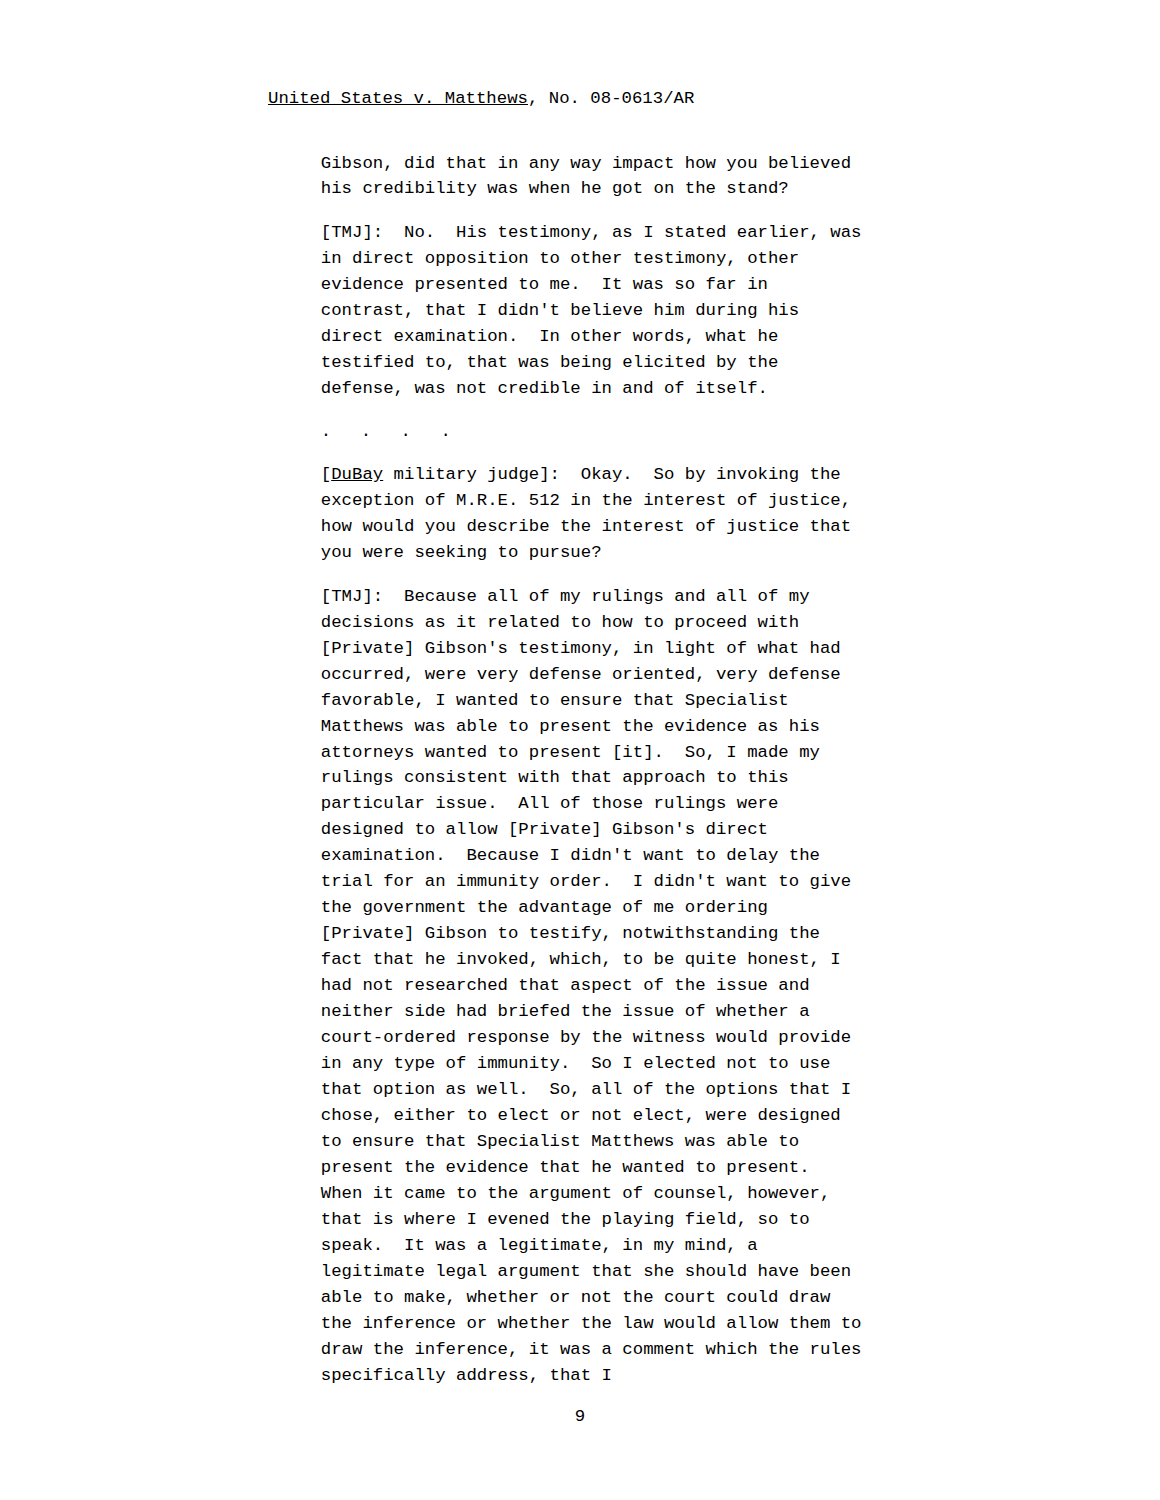United States v. Matthews, No. 08-0613/AR
Gibson, did that in any way impact how you believed his credibility was when he got on the stand?
[TMJ]: No. His testimony, as I stated earlier, was in direct opposition to other testimony, other evidence presented to me. It was so far in contrast, that I didn't believe him during his direct examination. In other words, what he testified to, that was being elicited by the defense, was not credible in and of itself.
. . . .
[DuBay military judge]: Okay. So by invoking the exception of M.R.E. 512 in the interest of justice, how would you describe the interest of justice that you were seeking to pursue?
[TMJ]: Because all of my rulings and all of my decisions as it related to how to proceed with [Private] Gibson's testimony, in light of what had occurred, were very defense oriented, very defense favorable, I wanted to ensure that Specialist Matthews was able to present the evidence as his attorneys wanted to present [it]. So, I made my rulings consistent with that approach to this particular issue. All of those rulings were designed to allow [Private] Gibson's direct examination. Because I didn't want to delay the trial for an immunity order. I didn't want to give the government the advantage of me ordering [Private] Gibson to testify, notwithstanding the fact that he invoked, which, to be quite honest, I had not researched that aspect of the issue and neither side had briefed the issue of whether a court-ordered response by the witness would provide in any type of immunity. So I elected not to use that option as well. So, all of the options that I chose, either to elect or not elect, were designed to ensure that Specialist Matthews was able to present the evidence that he wanted to present. When it came to the argument of counsel, however, that is where I evened the playing field, so to speak. It was a legitimate, in my mind, a legitimate legal argument that she should have been able to make, whether or not the court could draw the inference or whether the law would allow them to draw the inference, it was a comment which the rules specifically address, that I
9